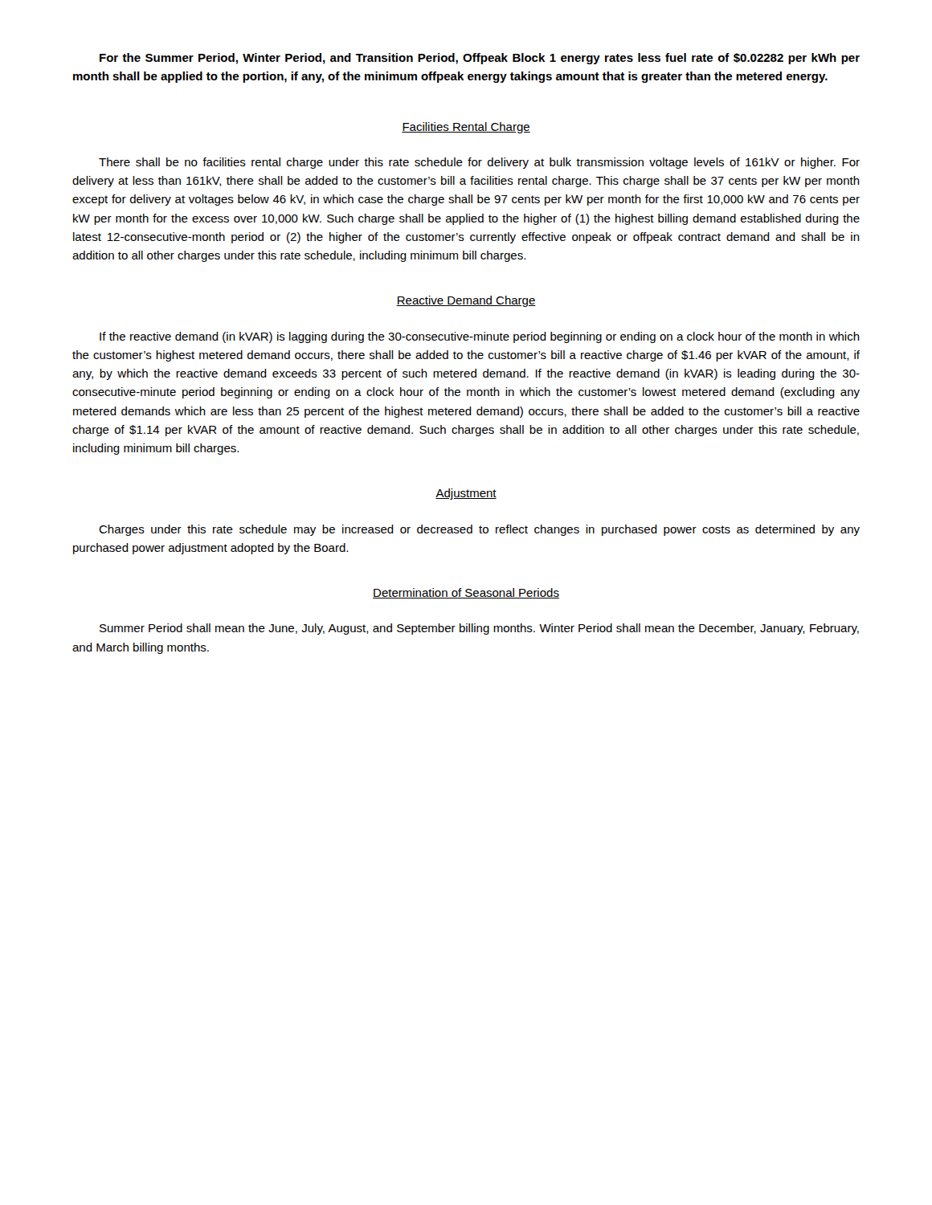For the Summer Period, Winter Period, and Transition Period, Offpeak Block 1 energy rates less fuel rate of $0.02282 per kWh per month shall be applied to the portion, if any, of the minimum offpeak energy takings amount that is greater than the metered energy.
Facilities Rental Charge
There shall be no facilities rental charge under this rate schedule for delivery at bulk transmission voltage levels of 161kV or higher. For delivery at less than 161kV, there shall be added to the customer’s bill a facilities rental charge. This charge shall be 37 cents per kW per month except for delivery at voltages below 46 kV, in which case the charge shall be 97 cents per kW per month for the first 10,000 kW and 76 cents per kW per month for the excess over 10,000 kW. Such charge shall be applied to the higher of (1) the highest billing demand established during the latest 12-consecutive-month period or (2) the higher of the customer’s currently effective onpeak or offpeak contract demand and shall be in addition to all other charges under this rate schedule, including minimum bill charges.
Reactive Demand Charge
If the reactive demand (in kVAR) is lagging during the 30-consecutive-minute period beginning or ending on a clock hour of the month in which the customer’s highest metered demand occurs, there shall be added to the customer’s bill a reactive charge of $1.46 per kVAR of the amount, if any, by which the reactive demand exceeds 33 percent of such metered demand. If the reactive demand (in kVAR) is leading during the 30-consecutive-minute period beginning or ending on a clock hour of the month in which the customer’s lowest metered demand (excluding any metered demands which are less than 25 percent of the highest metered demand) occurs, there shall be added to the customer’s bill a reactive charge of $1.14 per kVAR of the amount of reactive demand. Such charges shall be in addition to all other charges under this rate schedule, including minimum bill charges.
Adjustment
Charges under this rate schedule may be increased or decreased to reflect changes in purchased power costs as determined by any purchased power adjustment adopted by the Board.
Determination of Seasonal Periods
Summer Period shall mean the June, July, August, and September billing months. Winter Period shall mean the December, January, February, and March billing months.